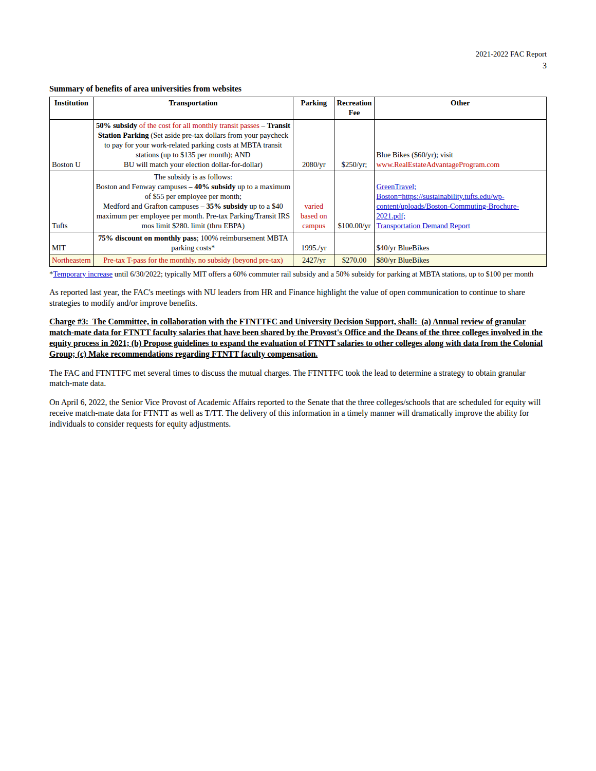2021-2022 FAC Report
3
Summary of benefits of area universities from websites
| Institution | Transportation | Parking | Recreation Fee | Other |
| --- | --- | --- | --- | --- |
| Boston U | 50% subsidy of the cost for all monthly transit passes – Transit Station Parking (Set aside pre-tax dollars from your paycheck to pay for your work-related parking costs at MBTA transit stations (up to $135 per month); AND BU will match your election dollar-for-dollar) | 2080/yr | $250/yr; | Blue Bikes ($60/yr); visit www.RealEstateAdvantageProgram.com |
| Tufts | The subsidy is as follows: Boston and Fenway campuses – 40% subsidy up to a maximum of $55 per employee per month; Medford and Grafton campuses – 35% subsidy up to a $40 maximum per employee per month. Pre-tax Parking/Transit IRS mos limit $280. limit (thru EBPA) | varied based on campus | $100.00/yr | GreenTravel; Boston=https://sustainability.tufts.edu/wp-content/uploads/Boston-Commuting-Brochure-2021.pdf; Transportation Demand Report |
| MIT | 75% discount on monthly pass ; 100% reimbursement MBTA parking costs* | 1995./yr | | $40/yr BlueBikes |
| Northeastern | Pre-tax T-pass for the monthly, no subsidy (beyond pre-tax) | 2427/yr | $270.00 | $80/yr BlueBikes |
*Temporary increase until 6/30/2022; typically MIT offers a 60% commuter rail subsidy and a 50% subsidy for parking at MBTA stations, up to $100 per month
As reported last year, the FAC's meetings with NU leaders from HR and Finance highlight the value of open communication to continue to share strategies to modify and/or improve benefits.
Charge #3: The Committee, in collaboration with the FTNTTFC and University Decision Support, shall: (a) Annual review of granular match-mate data for FTNTT faculty salaries that have been shared by the Provost's Office and the Deans of the three colleges involved in the equity process in 2021; (b) Propose guidelines to expand the evaluation of FTNTT salaries to other colleges along with data from the Colonial Group; (c) Make recommendations regarding FTNTT faculty compensation.
The FAC and FTNTTFC met several times to discuss the mutual charges. The FTNTTFC took the lead to determine a strategy to obtain granular match-mate data.
On April 6, 2022, the Senior Vice Provost of Academic Affairs reported to the Senate that the three colleges/schools that are scheduled for equity will receive match-mate data for FTNTT as well as T/TT. The delivery of this information in a timely manner will dramatically improve the ability for individuals to consider requests for equity adjustments.